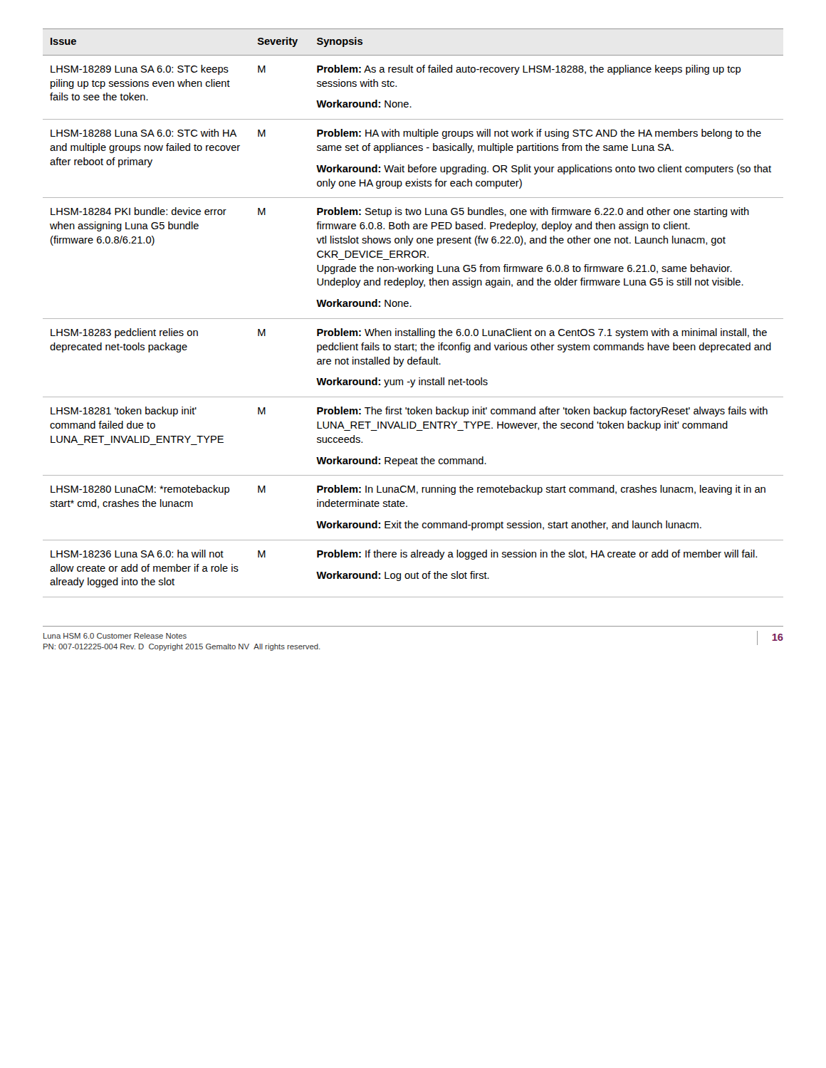| Issue | Severity | Synopsis |
| --- | --- | --- |
| LHSM-18289 Luna SA 6.0: STC keeps piling up tcp sessions even when client fails to see the token. | M | Problem: As a result of failed auto-recovery LHSM-18288, the appliance keeps piling up tcp sessions with stc. Workaround: None. |
| LHSM-18288 Luna SA 6.0: STC with HA and multiple groups now failed to recover after reboot of primary | M | Problem: HA with multiple groups will not work if using STC AND the HA members belong to the same set of appliances - basically, multiple partitions from the same Luna SA. Workaround: Wait before upgrading. OR Split your applications onto two client computers (so that only one HA group exists for each computer) |
| LHSM-18284 PKI bundle: device error when assigning Luna G5 bundle (firmware 6.0.8/6.21.0) | M | Problem: Setup is two Luna G5 bundles, one with firmware 6.22.0 and other one starting with firmware 6.0.8. Both are PED based. Predeploy, deploy and then assign to client. vtl listslot shows only one present (fw 6.22.0), and the other one not. Launch lunacm, got CKR_DEVICE_ERROR. Upgrade the non-working Luna G5 from firmware 6.0.8 to firmware 6.21.0, same behavior. Undeploy and redeploy, then assign again, and the older firmware Luna G5 is still not visible. Workaround: None. |
| LHSM-18283 pedclient relies on deprecated net-tools package | M | Problem: When installing the 6.0.0 LunaClient on a CentOS 7.1 system with a minimal install, the pedclient fails to start; the ifconfig and various other system commands have been deprecated and are not installed by default. Workaround: yum -y install net-tools |
| LHSM-18281 'token backup init' command failed due to LUNA_RET_INVALID_ENTRY_TYPE | M | Problem: The first 'token backup init' command after 'token backup factoryReset' always fails with LUNA_RET_INVALID_ENTRY_TYPE. However, the second 'token backup init' command succeeds. Workaround: Repeat the command. |
| LHSM-18280 LunaCM: *remotebackup start* cmd, crashes the lunacm | M | Problem: In LunaCM, running the remotebackup start command, crashes lunacm, leaving it in an indeterminate state. Workaround: Exit the command-prompt session, start another, and launch lunacm. |
| LHSM-18236 Luna SA 6.0: ha will not allow create or add of member if a role is already logged into the slot | M | Problem: If there is already a logged in session in the slot, HA create or add of member will fail. Workaround: Log out of the slot first. |
Luna HSM 6.0 Customer Release Notes
PN: 007-012225-004 Rev. D Copyright 2015 Gemalto NV All rights reserved.
16